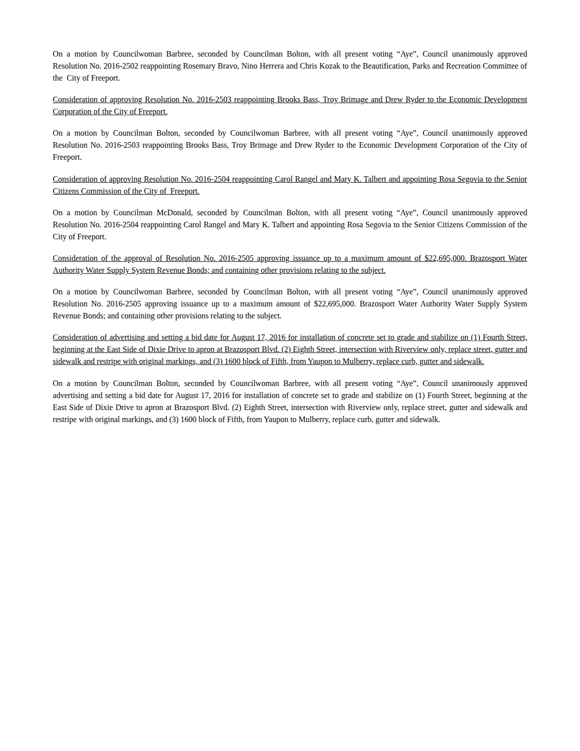On a motion by Councilwoman Barbree, seconded by Councilman Bolton, with all present voting “Aye”, Council unanimously approved Resolution No. 2016-2502 reappointing Rosemary Bravo, Nino Herrera and Chris Kozak to the Beautification, Parks and Recreation Committee of the City of Freeport.
Consideration of approving Resolution No. 2016-2503 reappointing Brooks Bass, Troy Brimage and Drew Ryder to the Economic Development Corporation of the City of Freeport.
On a motion by Councilman Bolton, seconded by Councilwoman Barbree, with all present voting “Aye”, Council unanimously approved Resolution No. 2016-2503 reappointing Brooks Bass, Troy Brimage and Drew Ryder to the Economic Development Corporation of the City of Freeport.
Consideration of approving Resolution No. 2016-2504 reappointing Carol Rangel and Mary K. Talbert and appointing Rosa Segovia to the Senior Citizens Commission of the City of Freeport.
On a motion by Councilman McDonald, seconded by Councilman Bolton, with all present voting “Aye”, Council unanimously approved Resolution No. 2016-2504 reappointing Carol Rangel and Mary K. Talbert and appointing Rosa Segovia to the Senior Citizens Commission of the City of Freeport.
Consideration of the approval of Resolution No. 2016-2505 approving issuance up to a maximum amount of $22,695,000. Brazosport Water Authority Water Supply System Revenue Bonds; and containing other provisions relating to the subject.
On a motion by Councilwoman Barbree, seconded by Councilman Bolton, with all present voting “Aye”, Council unanimously approved Resolution No. 2016-2505 approving issuance up to a maximum amount of $22,695,000. Brazosport Water Authority Water Supply System Revenue Bonds; and containing other provisions relating to the subject.
Consideration of advertising and setting a bid date for August 17, 2016 for installation of concrete set to grade and stabilize on (1) Fourth Street, beginning at the East Side of Dixie Drive to apron at Brazosport Blvd. (2) Eighth Street, intersection with Riverview only, replace street, gutter and sidewalk and restripe with original markings, and (3) 1600 block of Fifth, from Yaupon to Mulberry, replace curb, gutter and sidewalk.
On a motion by Councilman Bolton, seconded by Councilwoman Barbree, with all present voting “Aye”, Council unanimously approved advertising and setting a bid date for August 17, 2016 for installation of concrete set to grade and stabilize on (1) Fourth Street, beginning at the East Side of Dixie Drive to apron at Brazosport Blvd. (2) Eighth Street, intersection with Riverview only, replace street, gutter and sidewalk and restripe with original markings, and (3) 1600 block of Fifth, from Yaupon to Mulberry, replace curb, gutter and sidewalk.